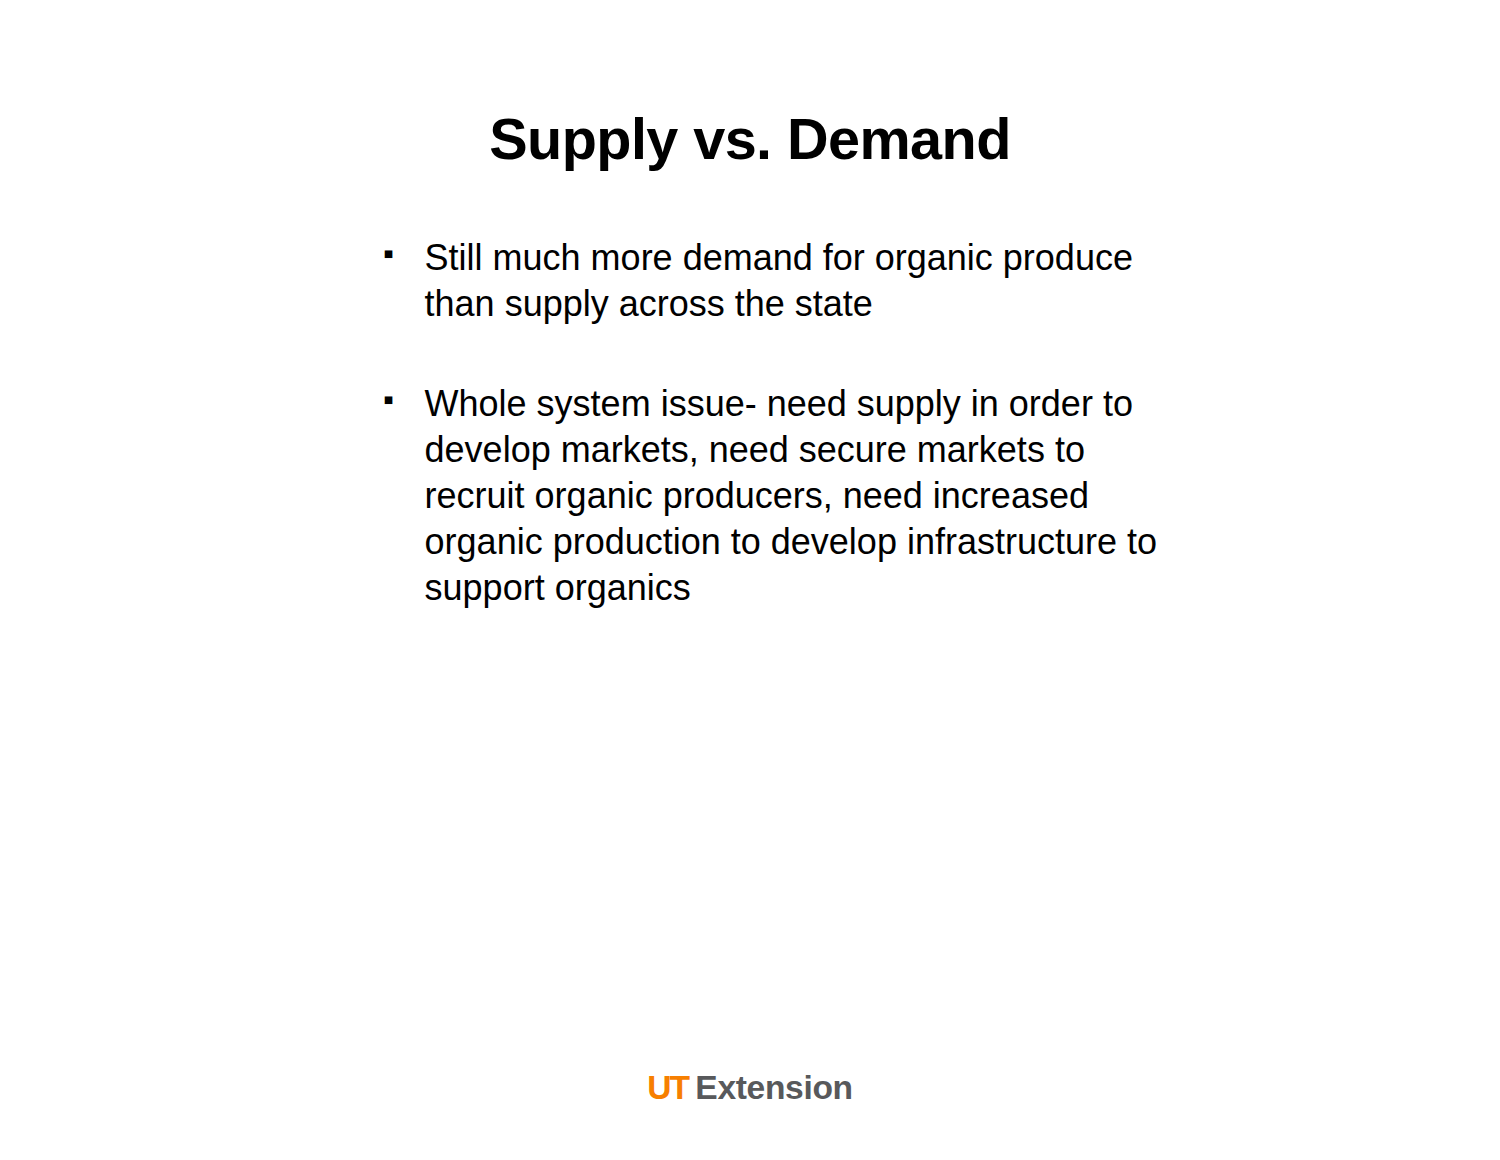Supply vs. Demand
Still much more demand for organic produce than supply across the state
Whole system issue- need supply in order to develop markets, need secure markets to recruit organic producers, need increased organic production to develop infrastructure to support organics
UT Extension